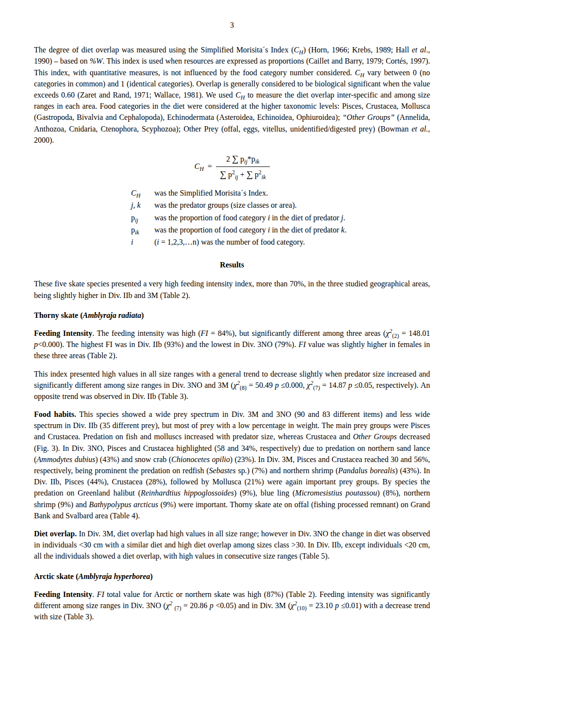3
The degree of diet overlap was measured using the Simplified Morisita´s Index (CH) (Horn, 1966; Krebs, 1989; Hall et al., 1990) – based on %W. This index is used when resources are expressed as proportions (Caillet and Barry, 1979; Cortés, 1997). This index, with quantitative measures, is not influenced by the food category number considered. CH vary between 0 (no categories in common) and 1 (identical categories). Overlap is generally considered to be biological significant when the value exceeds 0.60 (Zaret and Rand, 1971; Wallace, 1981). We used CH to measure the diet overlap inter-specific and among size ranges in each area. Food categories in the diet were considered at the higher taxonomic levels: Pisces, Crustacea, Mollusca (Gastropoda, Bivalvia and Cephalopoda), Echinodermata (Asteroidea, Echinoidea, Ophiuroidea); “Other Groups” (Annelida, Anthozoa, Cnidaria, Ctenophora, Scyphozoa); Other Prey (offal, eggs, vitellus, unidentified/digested prey) (Bowman et al., 2000).
| C H | = | 2 ∑ p ij *p ik ∑ p 2 ij + ∑ p 2 ik |
| C H | was the Simplified Morisita´s Index. |
| j, k | was the predator groups (size classes or area). |
| p ij | was the proportion of food category i in the diet of predator j . |
| p ik | was the proportion of food category i in the diet of predator k . |
| i | ( i = 1,2,3,…n) was the number of food category. |
Results
These five skate species presented a very high feeding intensity index, more than 70%, in the three studied geographical areas, being slightly higher in Div. IIb and 3M (Table 2).
Thorny skate (Amblyraja radiata)
Feeding Intensity. The feeding intensity was high (FI = 84%), but significantly different among three areas (χ2(2) = 148.01 p<0.000). The highest FI was in Div. IIb (93%) and the lowest in Div. 3NO (79%). FI value was slightly higher in females in these three areas (Table 2).
This index presented high values in all size ranges with a general trend to decrease slightly when predator size increased and significantly different among size ranges in Div. 3NO and 3M (χ2(8) = 50.49 p ≤0.000, χ2(7) = 14.87 p ≤0.05, respectively). An opposite trend was observed in Div. IIb (Table 3).
Food habits. This species showed a wide prey spectrum in Div. 3M and 3NO (90 and 83 different items) and less wide spectrum in Div. IIb (35 different prey), but most of prey with a low percentage in weight. The main prey groups were Pisces and Crustacea. Predation on fish and molluscs increased with predator size, whereas Crustacea and Other Groups decreased (Fig. 3). In Div. 3NO, Pisces and Crustacea highlighted (58 and 34%, respectively) due to predation on northern sand lance (Ammodytes dubius) (43%) and snow crab (Chionocetes opilio) (23%). In Div. 3M, Pisces and Crustacea reached 30 and 56%, respectively, being prominent the predation on redfish (Sebastes sp.) (7%) and northern shrimp (Pandalus borealis) (43%). In Div. IIb, Pisces (44%), Crustacea (28%), followed by Mollusca (21%) were again important prey groups. By species the predation on Greenland halibut (Reinhardtius hippoglossoides) (9%), blue ling (Micromesistius poutassou) (8%), northern shrimp (9%) and Bathypolypus arcticus (9%) were important. Thorny skate ate on offal (fishing processed remnant) on Grand Bank and Svalbard area (Table 4).
Diet overlap. In Div. 3M, diet overlap had high values in all size range; however in Div. 3NO the change in diet was observed in individuals <30 cm with a similar diet and high diet overlap among sizes class >30. In Div. IIb, except individuals <20 cm, all the individuals showed a diet overlap, with high values in consecutive size ranges (Table 5).
Arctic skate (Amblyraja hyperborea)
Feeding Intensity. FI total value for Arctic or northern skate was high (87%) (Table 2). Feeding intensity was significantly different among size ranges in Div. 3NO (χ2 (7) = 20.86 p <0.05) and in Div. 3M (χ2(10) = 23.10 p ≤0.01) with a decrease trend with size (Table 3).